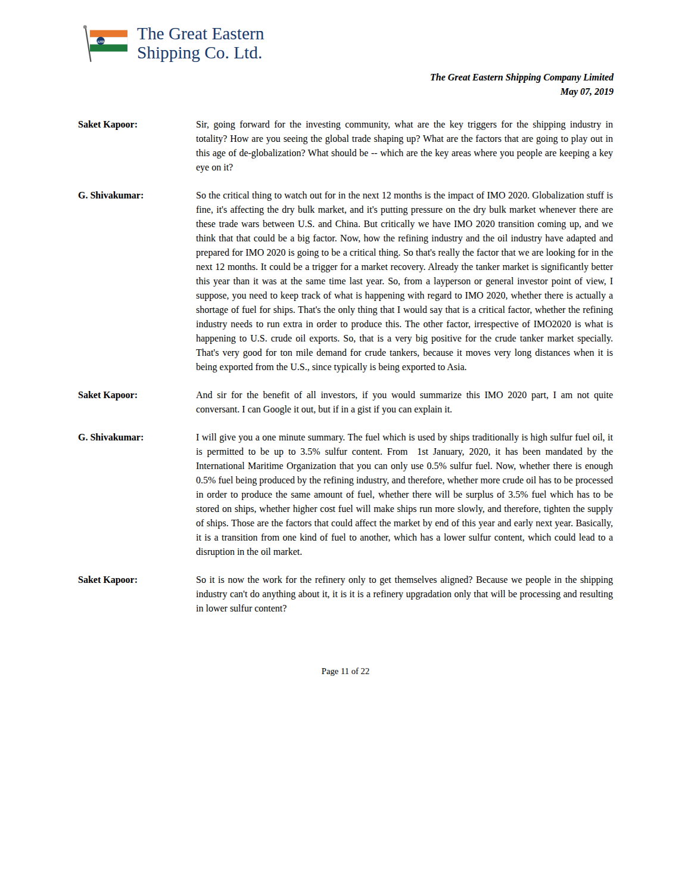AHB
The Great Eastern
Shipping Co. Ltd.
The Great Eastern Shipping Company Limited
May 07, 2019
| Saket Kapoor: | Sir, going forward for the investing community, what are the key triggers for the shipping industry in totality? How are you seeing the global trade shaping up? What are the factors that are going to play out in this age of de-globalization? What should be -- which are the key areas where you people are keeping a key eye on it? |
| G. Shivakumar: | So the critical thing to watch out for in the next 12 months is the impact of IMO 2020. Globalization stuff is fine, it's affecting the dry bulk market, and it's putting pressure on the dry bulk market whenever there are these trade wars between U.S. and China. But critically we have IMO 2020 transition coming up, and we think that that could be a big factor. Now, how the refining industry and the oil industry have adapted and prepared for IMO 2020 is going to be a critical thing. So that's really the factor that we are looking for in the next 12 months. It could be a trigger for a market recovery. Already the tanker market is significantly better this year than it was at the same time last year. So, from a layperson or general investor point of view, I suppose, you need to keep track of what is happening with regard to IMO 2020, whether there is actually a shortage of fuel for ships. That's the only thing that I would say that is a critical factor, whether the refining industry needs to run extra in order to produce this. The other factor, irrespective of IMO2020 is what is happening to U.S. crude oil exports. So, that is a very big positive for the crude tanker market specially. That's very good for ton mile demand for crude tankers, because it moves very long distances when it is being exported from the U.S., since typically is being exported to Asia. |
| Saket Kapoor: | And sir for the benefit of all investors, if you would summarize this IMO 2020 part, I am not quite conversant. I can Google it out, but if in a gist if you can explain it. |
| G. Shivakumar: | I will give you a one minute summary. The fuel which is used by ships traditionally is high sulfur fuel oil, it is permitted to be up to 3.5% sulfur content. From 1st January, 2020, it has been mandated by the International Maritime Organization that you can only use 0.5% sulfur fuel. Now, whether there is enough 0.5% fuel being produced by the refining industry, and therefore, whether more crude oil has to be processed in order to produce the same amount of fuel, whether there will be surplus of 3.5% fuel which has to be stored on ships, whether higher cost fuel will make ships run more slowly, and therefore, tighten the supply of ships. Those are the factors that could affect the market by end of this year and early next year. Basically, it is a transition from one kind of fuel to another, which has a lower sulfur content, which could lead to a disruption in the oil market. |
| Saket Kapoor: | So it is now the work for the refinery only to get themselves aligned? Because we people in the shipping industry can't do anything about it, it is it is a refinery upgradation only that will be processing and resulting in lower sulfur content? |
Page 11 of 22